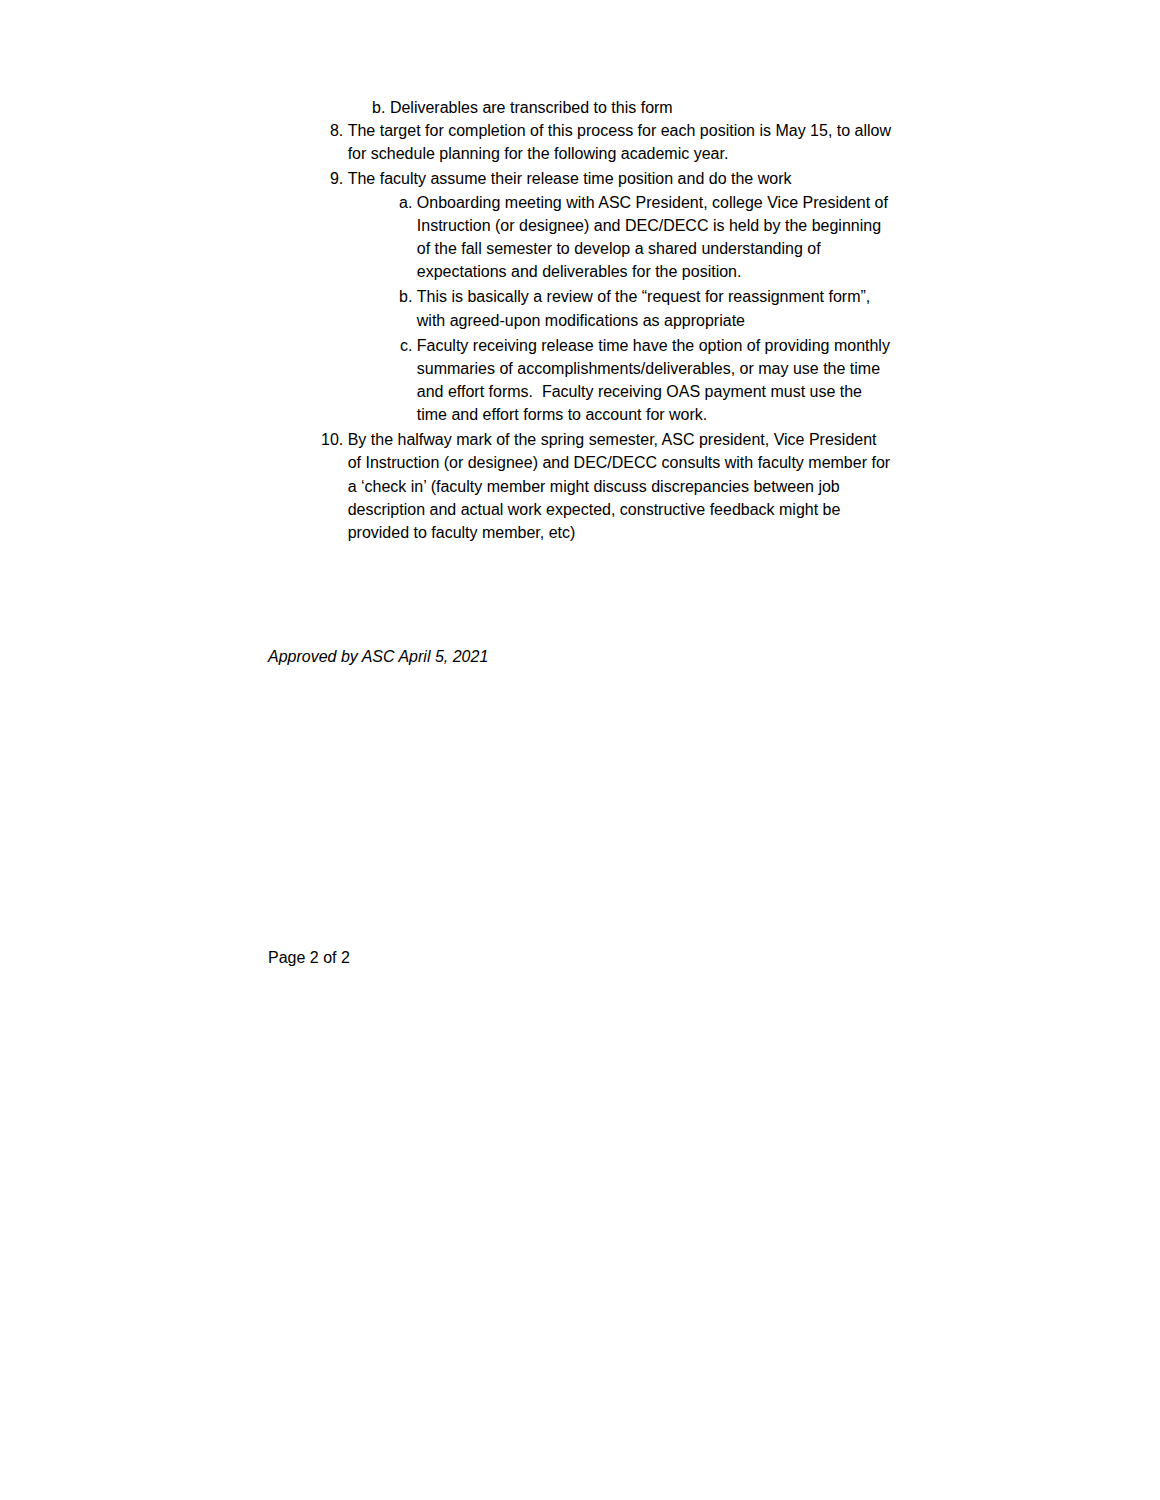Deliverables are transcribed to this form
The target for completion of this process for each position is May 15, to allow for schedule planning for the following academic year.
The faculty assume their release time position and do the work
Onboarding meeting with ASC President, college Vice President of Instruction (or designee) and DEC/DECC is held by the beginning of the fall semester to develop a shared understanding of expectations and deliverables for the position.
This is basically a review of the “request for reassignment form”, with agreed-upon modifications as appropriate
Faculty receiving release time have the option of providing monthly summaries of accomplishments/deliverables, or may use the time and effort forms. Faculty receiving OAS payment must use the time and effort forms to account for work.
By the halfway mark of the spring semester, ASC president, Vice President of Instruction (or designee) and DEC/DECC consults with faculty member for a ‘check in’ (faculty member might discuss discrepancies between job description and actual work expected, constructive feedback might be provided to faculty member, etc)
Approved by ASC April 5, 2021
Page 2 of 2